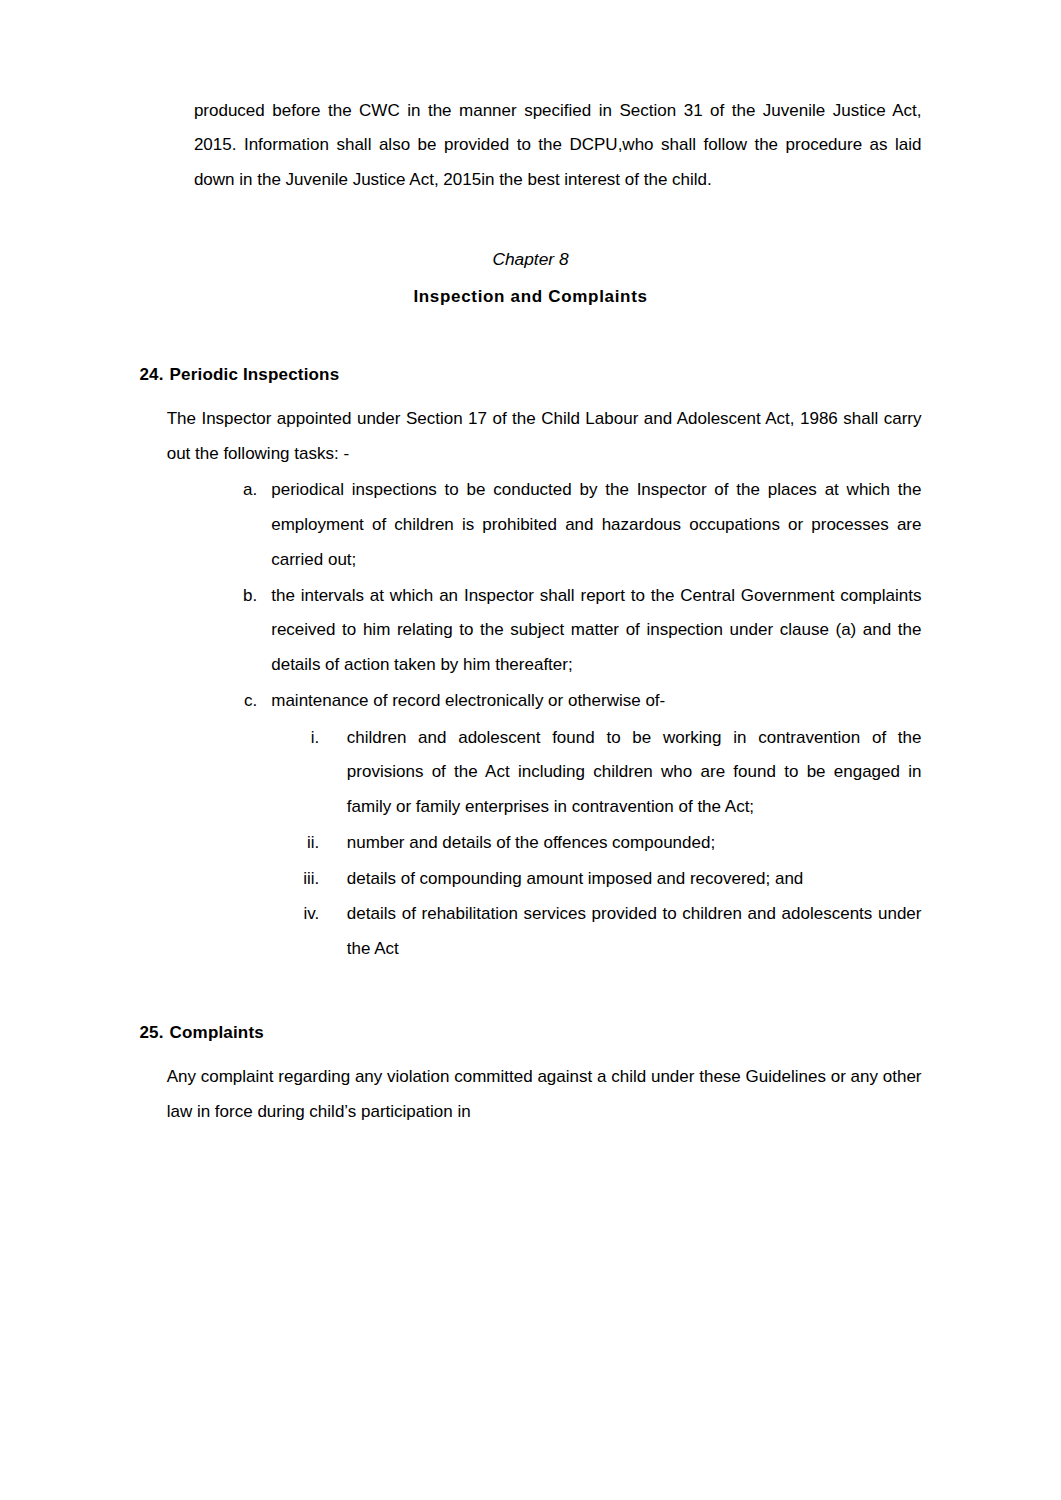produced before the CWC in the manner specified in Section 31 of the Juvenile Justice Act, 2015. Information shall also be provided to the DCPU,who shall follow the procedure as laid down in the Juvenile Justice Act, 2015in the best interest of the child.
Chapter 8
Inspection and Complaints
24. Periodic Inspections
The Inspector appointed under Section 17 of the Child Labour and Adolescent Act, 1986 shall carry out the following tasks: -
periodical inspections to be conducted by the Inspector of the places at which the employment of children is prohibited and hazardous occupations or processes are carried out;
the intervals at which an Inspector shall report to the Central Government complaints received to him relating to the subject matter of inspection under clause (a) and the details of action taken by him thereafter;
maintenance of record electronically or otherwise of-
children and adolescent found to be working in contravention of the provisions of the Act including children who are found to be engaged in family or family enterprises in contravention of the Act;
number and details of the offences compounded;
details of compounding amount imposed and recovered; and
details of rehabilitation services provided to children and adolescents under the Act
25. Complaints
Any complaint regarding any violation committed against a child under these Guidelines or any other law in force during child’s participation in